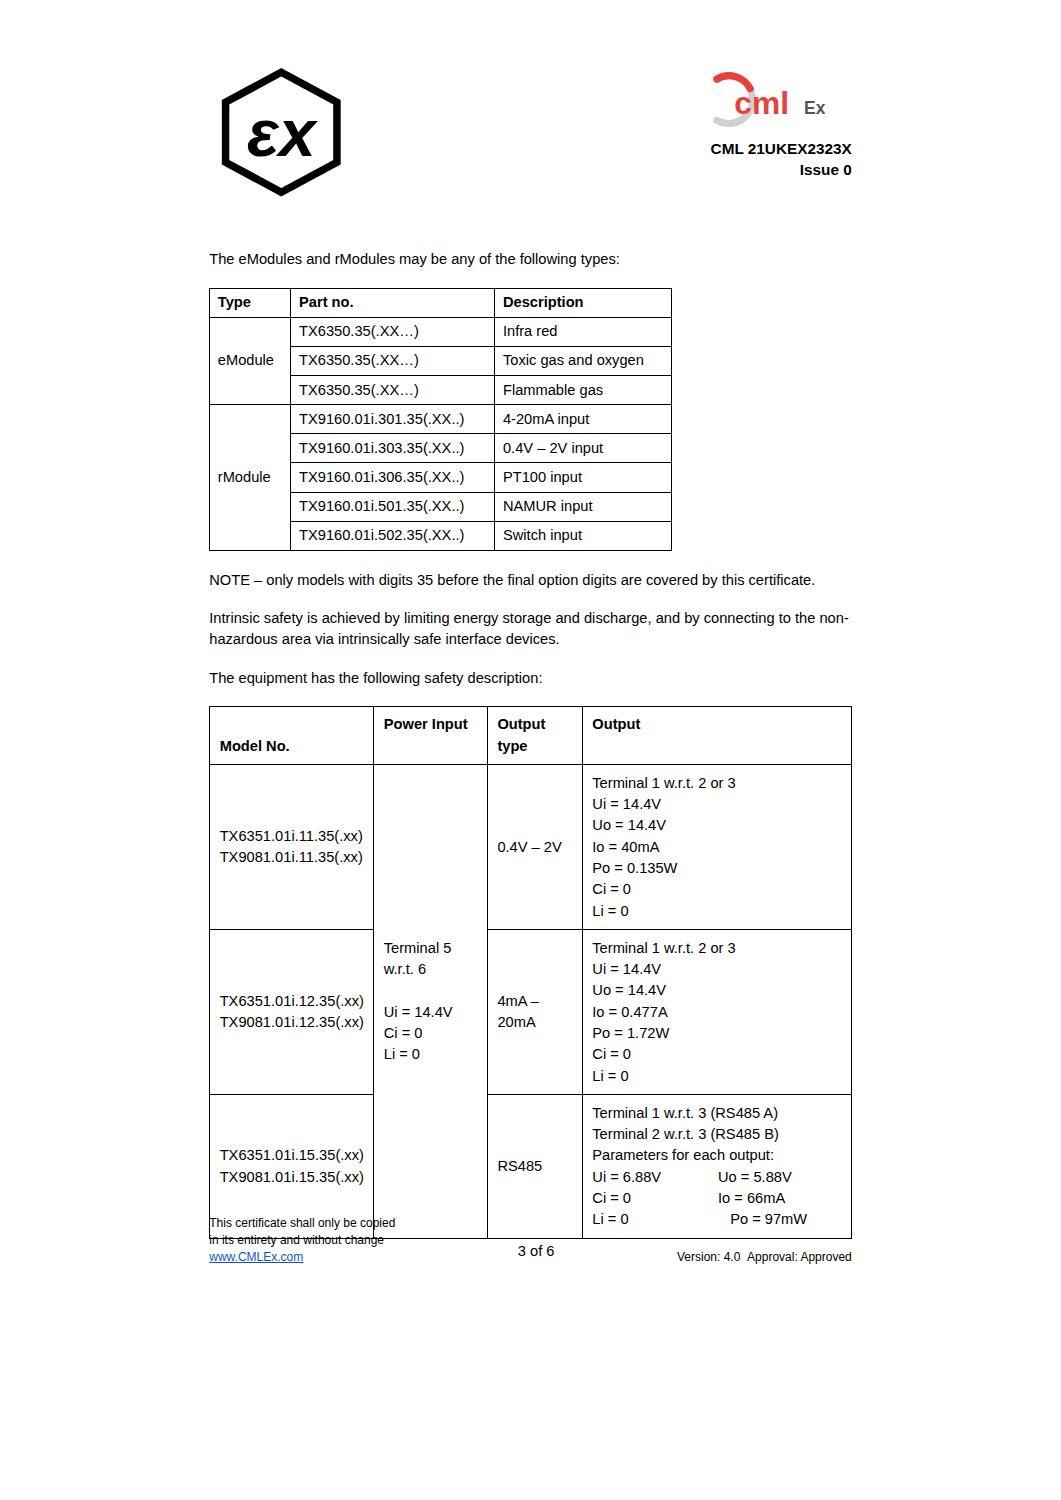εx
cml Ex
CML 21UKEX2323X
Issue 0
The eModules and rModules may be any of the following types:
| Type | Part no. | Description |
| --- | --- | --- |
| eModule | TX6350.35(.XX…) | Infra red |
| TX6350.35(.XX…) | Toxic gas and oxygen |
| TX6350.35(.XX…) | Flammable gas |
| rModule | TX9160.01i.301.35(.XX..) | 4-20mA input |
| TX9160.01i.303.35(.XX..) | 0.4V – 2V input |
| TX9160.01i.306.35(.XX..) | PT100 input |
| TX9160.01i.501.35(.XX..) | NAMUR input |
| TX9160.01i.502.35(.XX..) | Switch input |
NOTE – only models with digits 35 before the final option digits are covered by this certificate.
Intrinsic safety is achieved by limiting energy storage and discharge, and by connecting to the non-hazardous area via intrinsically safe interface devices.
The equipment has the following safety description:
| Model No. | Power Input | Output type | Output |
| --- | --- | --- | --- |
| TX6351.01i.11.35(.xx) TX9081.01i.11.35(.xx) | Terminal 5 w.r.t. 6 Ui = 14.4V Ci = 0 Li = 0 | 0.4V – 2V | Terminal 1 w.r.t. 2 or 3 Ui = 14.4V Uo = 14.4V Io = 40mA Po = 0.135W Ci = 0 Li = 0 |
| TX6351.01i.12.35(.xx) TX9081.01i.12.35(.xx) | 4mA – 20mA | Terminal 1 w.r.t. 2 or 3 Ui = 14.4V Uo = 14.4V Io = 0.477A Po = 1.72W Ci = 0 Li = 0 |
| TX6351.01i.15.35(.xx) TX9081.01i.15.35(.xx) | RS485 | Terminal 1 w.r.t. 3 (RS485 A) Terminal 2 w.r.t. 3 (RS485 B) Parameters for each output: Ui = 6.88V Uo = 5.88V Ci = 0 Io = 66mA Li = 0 Po = 97mW |
This certificate shall only be copied
in its entirety and without change
www.CMLEx.com
3 of 6
Version: 4.0 Approval: Approved